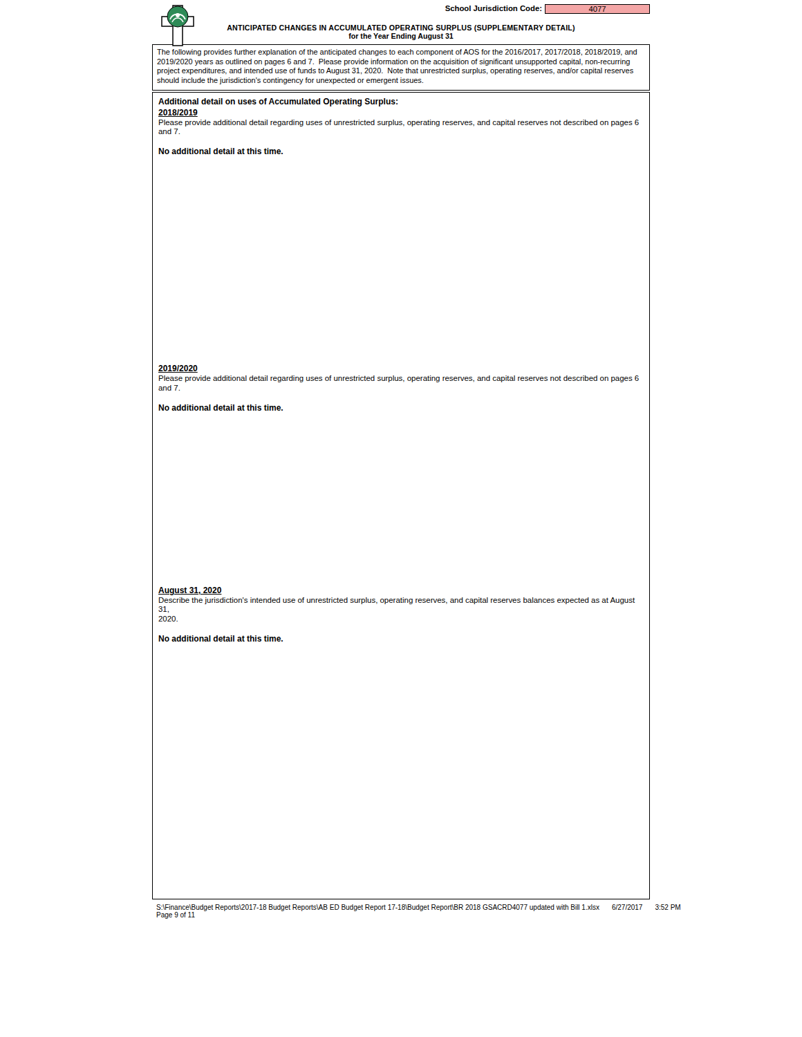School Jurisdiction Code:4077
ANTICIPATED CHANGES IN ACCUMULATED OPERATING SURPLUS (SUPPLEMENTARY DETAIL)
for the Year Ending August 31
The following provides further explanation of the anticipated changes to each component of AOS for the 2016/2017, 2017/2018, 2018/2019, and 2019/2020 years as outlined on pages 6 and 7. Please provide information on the acquisition of significant unsupported capital, non-recurring project expenditures, and intended use of funds to August 31, 2020. Note that unrestricted surplus, operating reserves, and/or capital reserves should include the jurisdiction's contingency for unexpected or emergent issues.
Additional detail on uses of Accumulated Operating Surplus:
2018/2019
Please provide additional detail regarding uses of unrestricted surplus, operating reserves, and capital reserves not described on pages 6 and 7.
No additional detail at this time.
2019/2020
Please provide additional detail regarding uses of unrestricted surplus, operating reserves, and capital reserves not described on pages 6 and 7.
No additional detail at this time.
August 31, 2020
Describe the jurisdiction's intended use of unrestricted surplus, operating reserves, and capital reserves balances expected as at August 31,
2020.
No additional detail at this time.
S:\Finance\Budget Reports\2017-18 Budget Reports\AB ED Budget Report 17-18\Budget Report\BR 2018 GSACRD4077 updated with Bill 1.xlsx 6/27/2017 3:52 PM
Page 9 of 11